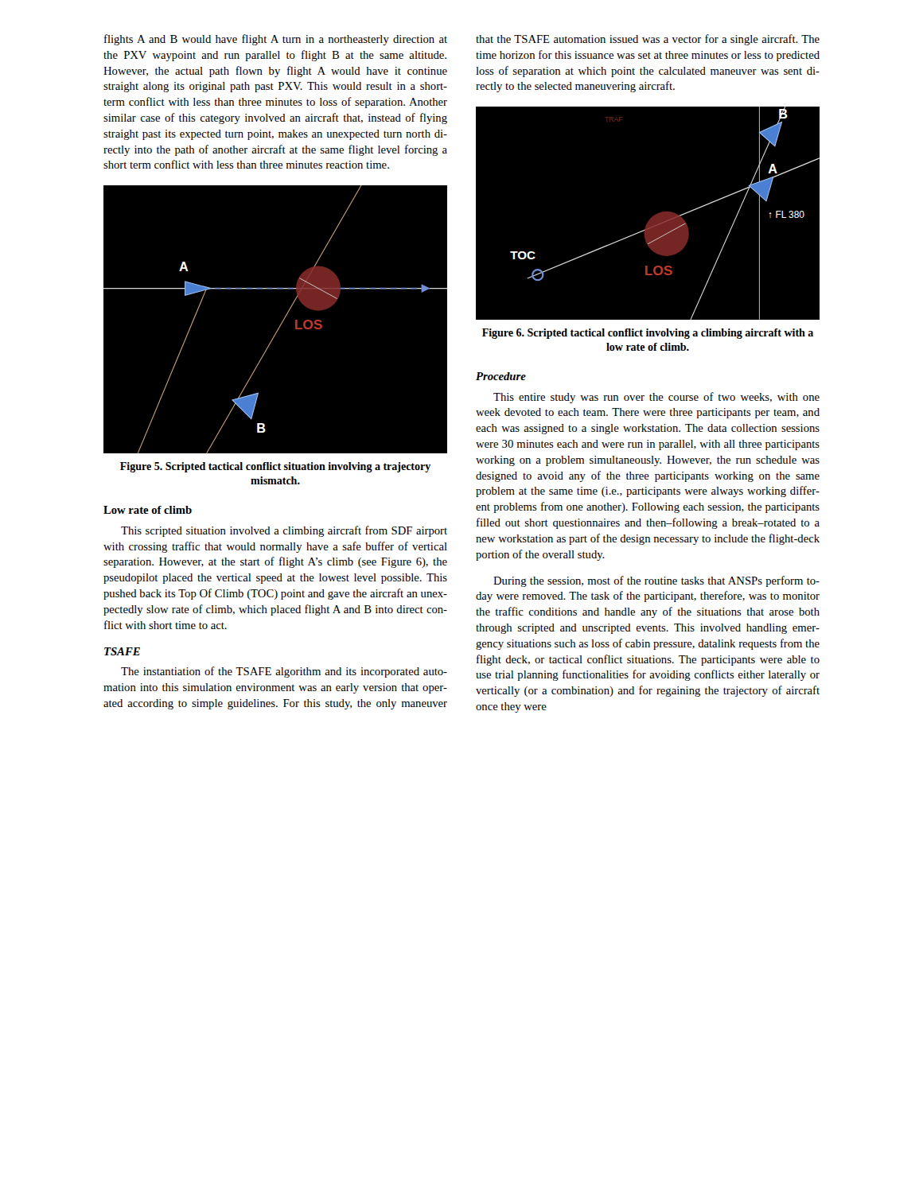flights A and B would have flight A turn in a northeasterly direction at the PXV waypoint and run parallel to flight B at the same altitude. However, the actual path flown by flight A would have it continue straight along its original path past PXV. This would result in a short-term conflict with less than three minutes to loss of separation. Another similar case of this category involved an aircraft that, instead of flying straight past its expected turn point, makes an unexpected turn north directly into the path of another aircraft at the same flight level forcing a short term conflict with less than three minutes reaction time.
A B LOS
Figure 5. Scripted tactical conflict situation involving a trajectory mismatch.
Low rate of climb
This scripted situation involved a climbing aircraft from SDF airport with crossing traffic that would normally have a safe buffer of vertical separation. However, at the start of flight A’s climb (see Figure 6), the pseudopilot placed the vertical speed at the lowest level possible. This pushed back its Top Of Climb (TOC) point and gave the aircraft an unexpectedly slow rate of climb, which placed flight A and B into direct conflict with short time to act.
TSAFE
The instantiation of the TSAFE algorithm and its incorporated automation into this simulation environment was an early version that operated according to simple guidelines. For this study, the only maneuver that the TSAFE automation issued was a vector for a single aircraft. The time horizon for this issuance was set at three minutes or less to predicted loss of separation at which point the calculated maneuver was sent directly to the selected maneuvering aircraft.
TRAF TOC LOS B A ↑ FL 380
Figure 6. Scripted tactical conflict involving a climbing aircraft with a low rate of climb.
Procedure
This entire study was run over the course of two weeks, with one week devoted to each team. There were three participants per team, and each was assigned to a single workstation. The data collection sessions were 30 minutes each and were run in parallel, with all three participants working on a problem simultaneously. However, the run schedule was designed to avoid any of the three participants working on the same problem at the same time (i.e., participants were always working different problems from one another). Following each session, the participants filled out short questionnaires and then–following a break–rotated to a new workstation as part of the design necessary to include the flight-deck portion of the overall study.
During the session, most of the routine tasks that ANSPs perform today were removed. The task of the participant, therefore, was to monitor the traffic conditions and handle any of the situations that arose both through scripted and unscripted events. This involved handling emergency situations such as loss of cabin pressure, datalink requests from the flight deck, or tactical conflict situations. The participants were able to use trial planning functionalities for avoiding conflicts either laterally or vertically (or a combination) and for regaining the trajectory of aircraft once they were